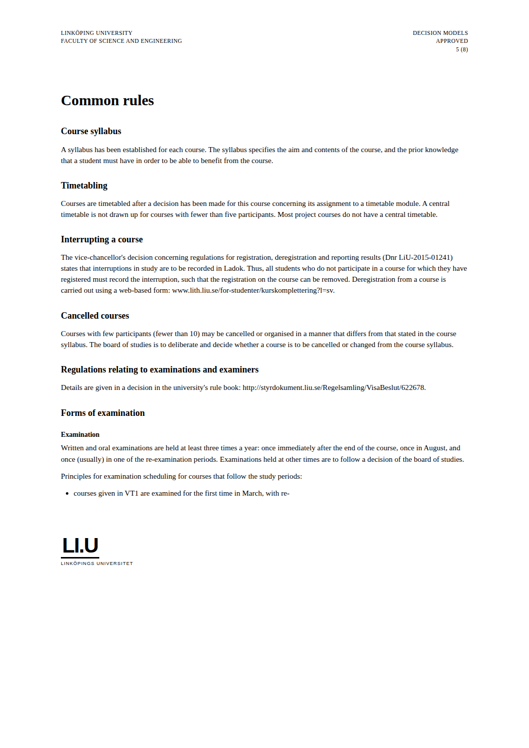Linköping University
Faculty of Science and Engineering
Decision models
Approved
5 (8)
Common rules
Course syllabus
A syllabus has been established for each course. The syllabus specifies the aim and contents of the course, and the prior knowledge that a student must have in order to be able to benefit from the course.
Timetabling
Courses are timetabled after a decision has been made for this course concerning its assignment to a timetable module. A central timetable is not drawn up for courses with fewer than five participants. Most project courses do not have a central timetable.
Interrupting a course
The vice-chancellor's decision concerning regulations for registration, deregistration and reporting results (Dnr LiU-2015-01241) states that interruptions in study are to be recorded in Ladok. Thus, all students who do not participate in a course for which they have registered must record the interruption, such that the registration on the course can be removed. Deregistration from a course is carried out using a web-based form: www.lith.liu.se/for-studenter/kurskomplettering?l=sv.
Cancelled courses
Courses with few participants (fewer than 10) may be cancelled or organised in a manner that differs from that stated in the course syllabus. The board of studies is to deliberate and decide whether a course is to be cancelled or changed from the course syllabus.
Regulations relating to examinations and examiners
Details are given in a decision in the university's rule book: http://styrdokument.liu.se/Regelsamling/VisaBeslut/622678.
Forms of examination
Examination
Written and oral examinations are held at least three times a year: once immediately after the end of the course, once in August, and once (usually) in one of the re-examination periods. Examinations held at other times are to follow a decision of the board of studies.
Principles for examination scheduling for courses that follow the study periods:
courses given in VT1 are examined for the first time in March, with re-
LI.U
Linköpings universitet